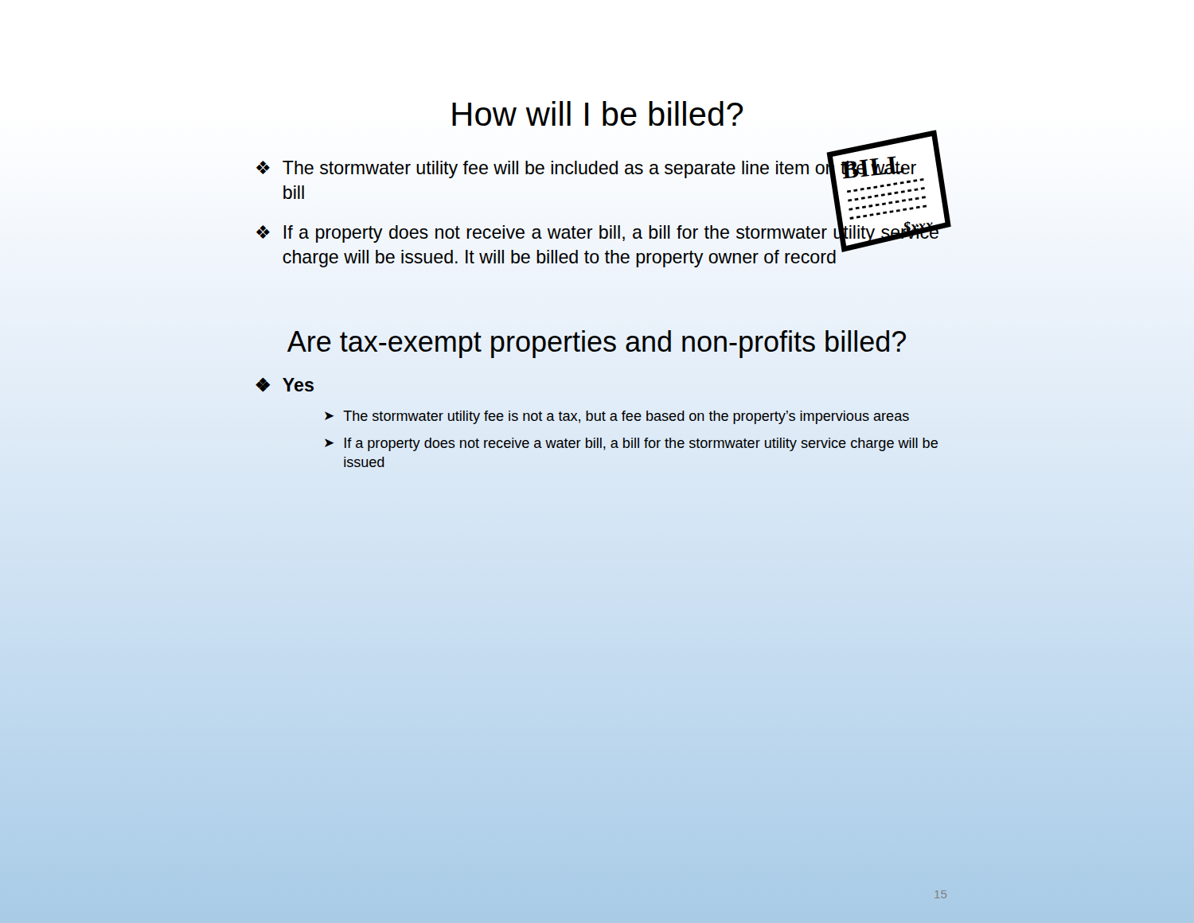BILL $xxx
How will I be billed?
The stormwater utility fee will be included as a separate line item on the water bill
If a property does not receive a water bill, a bill for the stormwater utility service charge will be issued. It will be billed to the property owner of record
Are tax-exempt properties and non-profits billed?
Yes
The stormwater utility fee is not a tax, but a fee based on the property’s impervious areas
If a property does not receive a water bill, a bill for the stormwater utility service charge will be issued
15